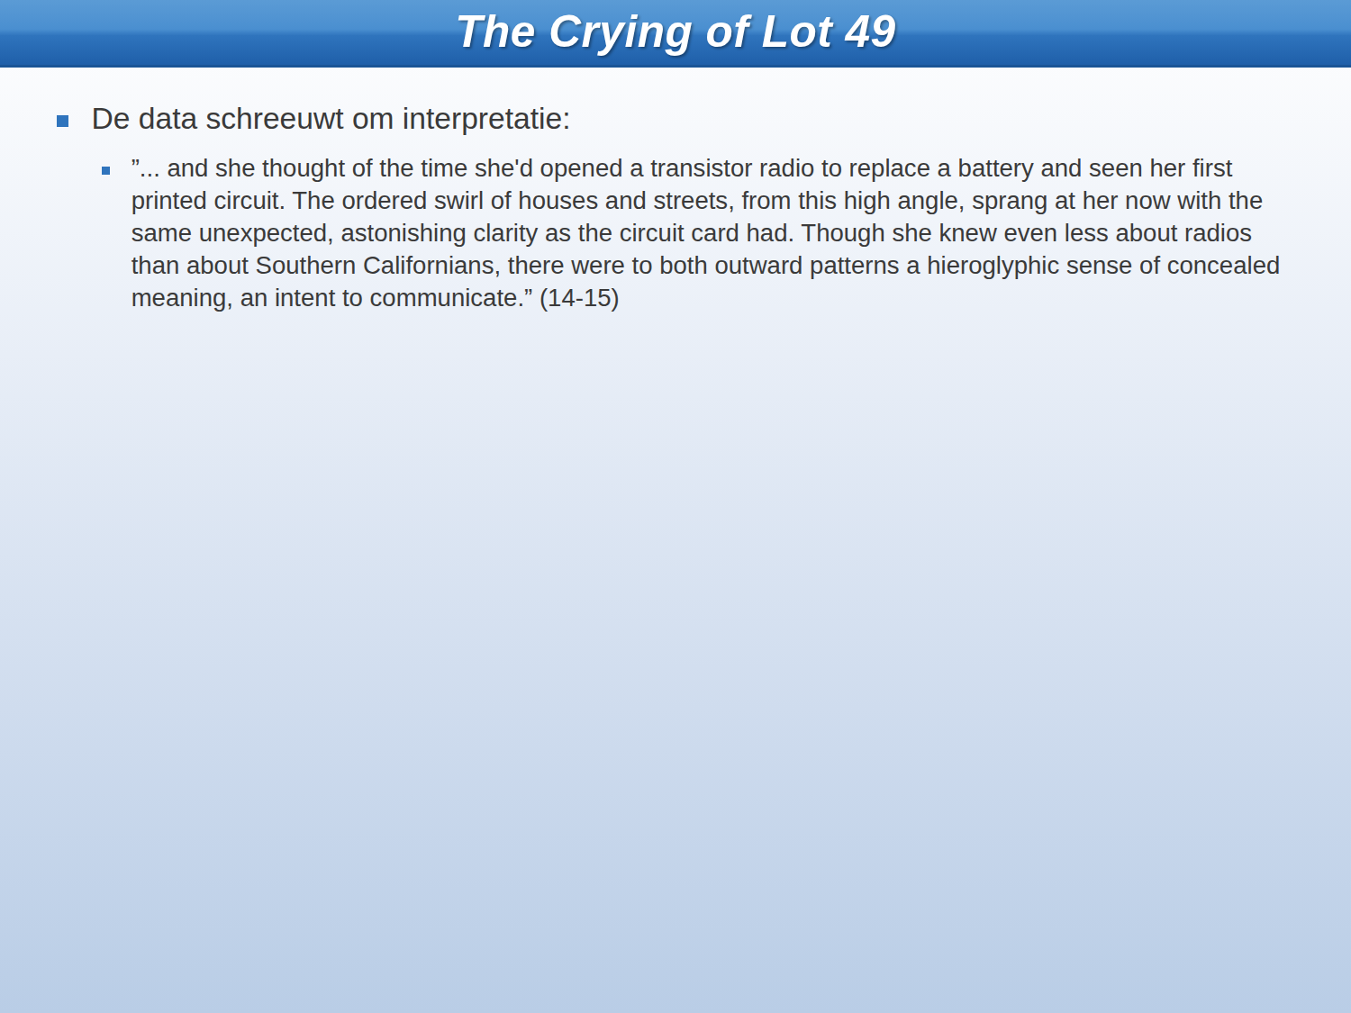The Crying of Lot 49
De data schreeuwt om interpretatie:
”... and she thought of the time she'd opened a transistor radio to replace a battery and seen her first printed circuit. The ordered swirl of houses and streets, from this high angle, sprang at her now with the same unexpected, astonishing clarity as the circuit card had. Though she knew even less about radios than about Southern Californians, there were to both outward patterns a hieroglyphic sense of concealed meaning, an intent to communicate.” (14-15)